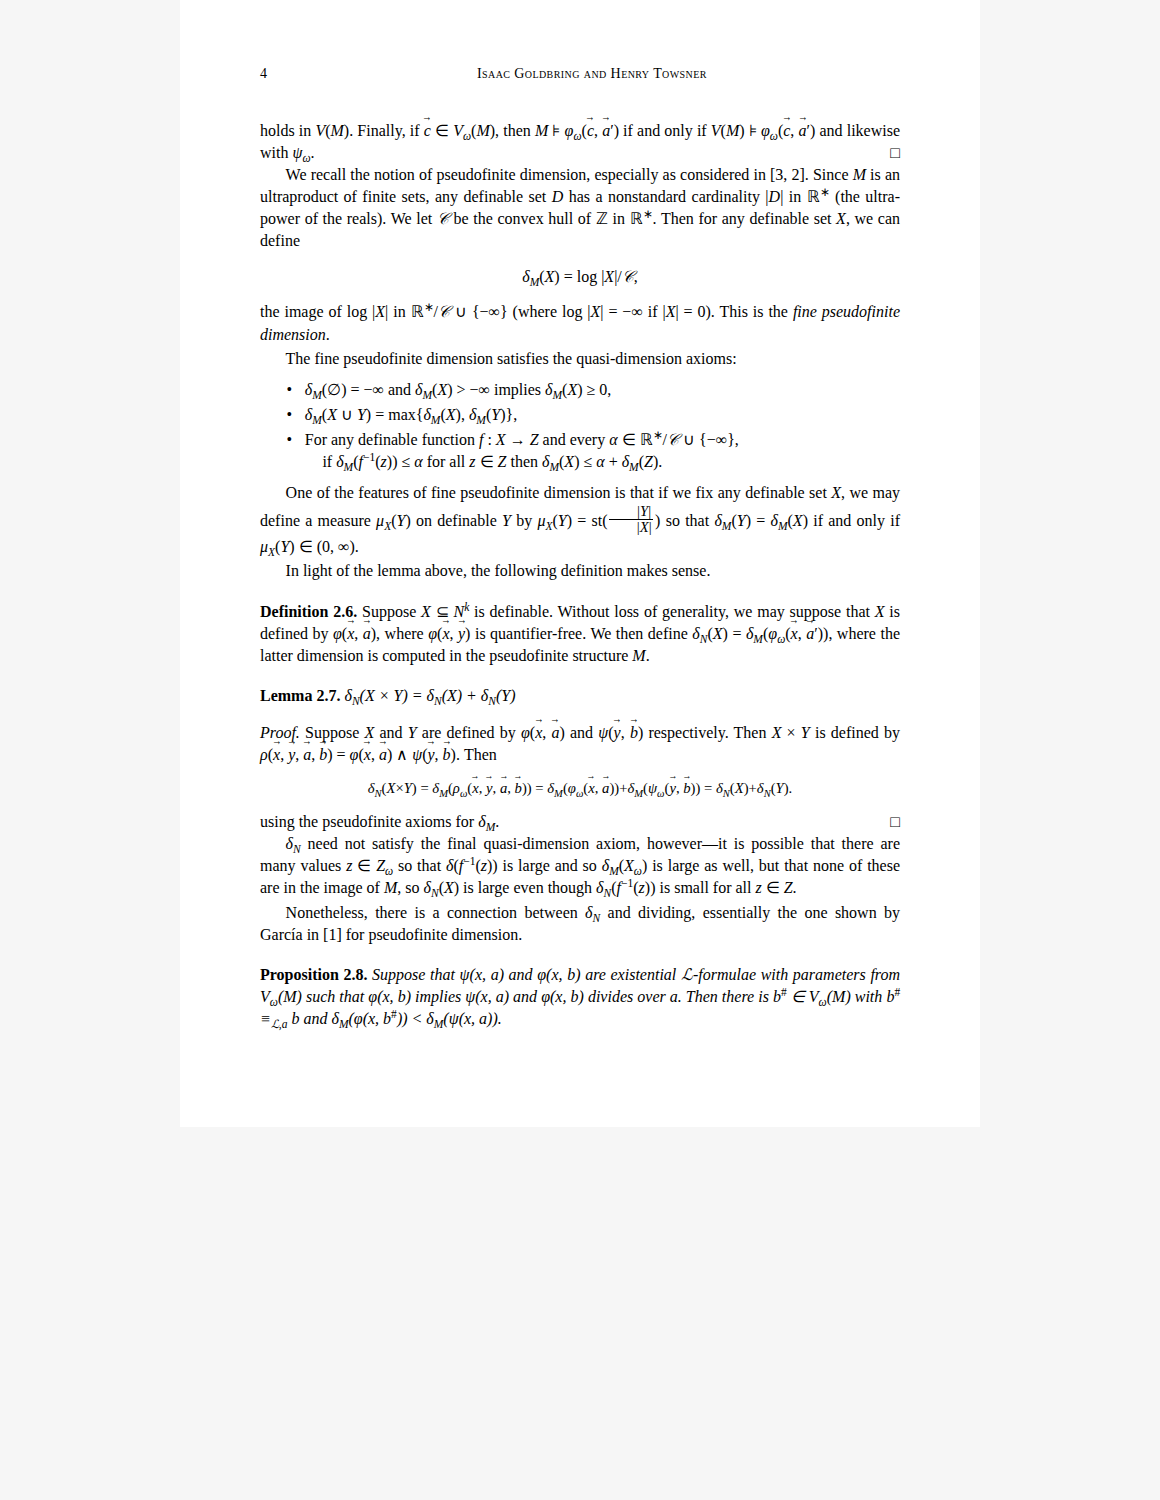4 Isaac Goldbring and Henry Towsner
holds in V(M). Finally, if c ∈ Vω(M), then M ⊧ φω(c, a′) if and only if V(M) ⊧ φω(c, a′) and likewise with ψω.
We recall the notion of pseudofinite dimension, especially as considered in [3, 2]. Since M is an ultraproduct of finite sets, any definable set D has a nonstandard cardinality |D| in ℝ∗ (the ultrapower of the reals). We let 𝒞 be the convex hull of ℤ in ℝ∗. Then for any definable set X, we can define
δM(X) = log |X|/𝒞,
the image of log |X| in ℝ∗/𝒞 ∪ {−∞} (where log |X| = −∞ if |X| = 0). This is the fine pseudofinite dimension.
The fine pseudofinite dimension satisfies the quasi-dimension axioms:
δM(∅) = −∞ and δM(X) > −∞ implies δM(X) ≥ 0,
δM(X ∪ Y) = max{δM(X), δM(Y)},
For any definable function f : X → Z and every α ∈ ℝ∗/𝒞 ∪ {−∞}, if δM(f−1(z)) ≤ α for all z ∈ Z then δM(X) ≤ α + δM(Z).
One of the features of fine pseudofinite dimension is that if we fix any definable set X, we may define a measure μX(Y) on definable Y by μX(Y) = st(|Y||X|) so that δM(Y) = δM(X) if and only if μX(Y) ∈ (0, ∞).
In light of the lemma above, the following definition makes sense.
Definition 2.6. Suppose X ⊆ Nk is definable. Without loss of generality, we may suppose that X is defined by φ(x, a), where φ(x, y) is quantifier-free. We then define δN(X) = δM(φω(x, a′)), where the latter dimension is computed in the pseudofinite structure M.
Lemma 2.7. δN(X × Y) = δN(X) + δN(Y)
Proof. Suppose X and Y are defined by φ(x, a) and ψ(y, b) respectively. Then X × Y is defined by ρ(x, y, a, b) = φ(x, a) ∧ ψ(y, b). Then
δN(X×Y) = δM(ρω(x, y, a, b)) = δM(φω(x, a))+δM(ψω(y, b)) = δN(X)+δN(Y).
using the pseudofinite axioms for δM.
δN need not satisfy the final quasi-dimension axiom, however—it is possible that there are many values z ∈ Zω so that δ(f−1(z)) is large and so δM(Xω) is large as well, but that none of these are in the image of M, so δN(X) is large even though δN(f−1(z)) is small for all z ∈ Z.
Nonetheless, there is a connection between δN and dividing, essentially the one shown by García in [1] for pseudofinite dimension.
Proposition 2.8. Suppose that ψ(x, a) and φ(x, b) are existential ℒ-formulae with parameters from Vω(M) such that φ(x, b) implies ψ(x, a) and φ(x, b) divides over a. Then there is b# ∈ Vω(M) with b# ≡ℒ,a b and δM(φ(x, b#)) < δM(ψ(x, a)).